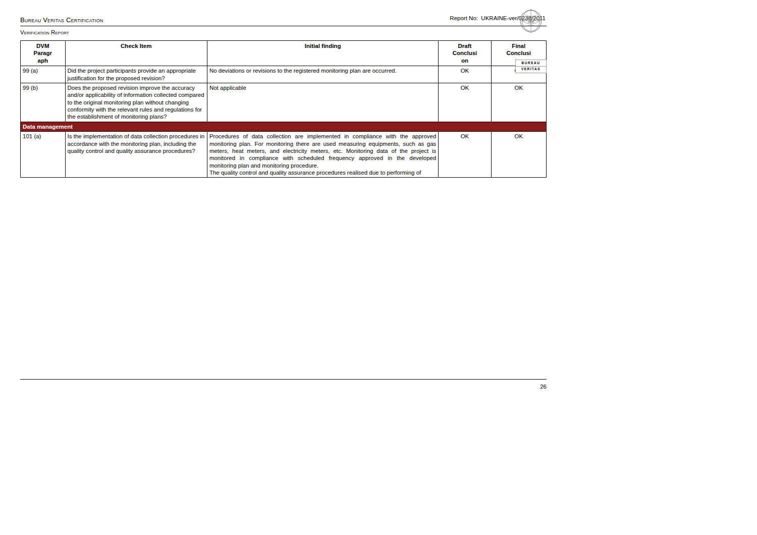Bureau Veritas Certification
Report No: UKRAINE-ver/0238/2011
1828
Verification Report
BUREAU
VERITAS
| DVM Paragr aph | Check Item | Initial finding | Draft Conclusi on | Final Conclusi on |
| --- | --- | --- | --- | --- |
| 99 (a) | Did the project participants provide an appropriate justification for the proposed revision? | No deviations or revisions to the registered monitoring plan are occurred. | OK | OK |
| 99 (b) | Does the proposed revision improve the accuracy and/or applicability of information collected compared to the original monitoring plan without changing conformity with the relevant rules and regulations for the establishment of monitoring plans? | Not applicable | OK | OK |
| Data management |
| 101 (a) | Is the implementation of data collection procedures in accordance with the monitoring plan, including the quality control and quality assurance procedures? | Procedures of data collection are implemented in compliance with the approved monitoring plan. For monitoring there are used measuring equipments, such as gas meters, heat meters, and electricity meters, etc. Monitoring data of the project is monitored in compliance with scheduled frequency approved in the developed monitoring plan and monitoring procedure. The quality control and quality assurance procedures realised due to performing of | OK | OK |
26